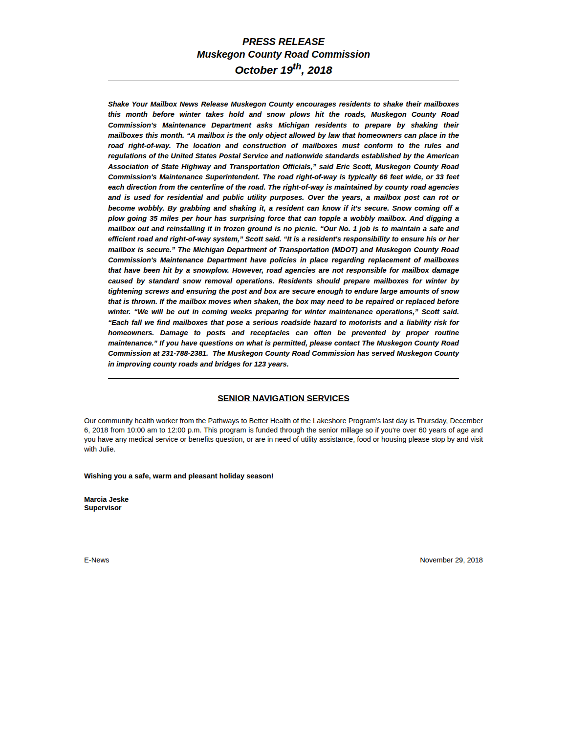PRESS RELEASE
Muskegon County Road Commission
October 19th, 2018
Shake Your Mailbox News Release Muskegon County encourages residents to shake their mailboxes this month before winter takes hold and snow plows hit the roads, Muskegon County Road Commission's Maintenance Department asks Michigan residents to prepare by shaking their mailboxes this month. “A mailbox is the only object allowed by law that homeowners can place in the road right-of-way. The location and construction of mailboxes must conform to the rules and regulations of the United States Postal Service and nationwide standards established by the American Association of State Highway and Transportation Officials,” said Eric Scott, Muskegon County Road Commission's Maintenance Superintendent. The road right-of-way is typically 66 feet wide, or 33 feet each direction from the centerline of the road. The right-of-way is maintained by county road agencies and is used for residential and public utility purposes. Over the years, a mailbox post can rot or become wobbly. By grabbing and shaking it, a resident can know if it's secure. Snow coming off a plow going 35 miles per hour has surprising force that can topple a wobbly mailbox. And digging a mailbox out and reinstalling it in frozen ground is no picnic. “Our No. 1 job is to maintain a safe and efficient road and right-of-way system,” Scott said. “It is a resident's responsibility to ensure his or her mailbox is secure.” The Michigan Department of Transportation (MDOT) and Muskegon County Road Commission's Maintenance Department have policies in place regarding replacement of mailboxes that have been hit by a snowplow. However, road agencies are not responsible for mailbox damage caused by standard snow removal operations. Residents should prepare mailboxes for winter by tightening screws and ensuring the post and box are secure enough to endure large amounts of snow that is thrown. If the mailbox moves when shaken, the box may need to be repaired or replaced before winter. “We will be out in coming weeks preparing for winter maintenance operations,” Scott said. “Each fall we find mailboxes that pose a serious roadside hazard to motorists and a liability risk for homeowners. Damage to posts and receptacles can often be prevented by proper routine maintenance.” If you have questions on what is permitted, please contact The Muskegon County Road Commission at 231-788-2381. The Muskegon County Road Commission has served Muskegon County in improving county roads and bridges for 123 years.
SENIOR NAVIGATION SERVICES
Our community health worker from the Pathways to Better Health of the Lakeshore Program's last day is Thursday, December 6, 2018 from 10:00 am to 12:00 p.m. This program is funded through the senior millage so if you're over 60 years of age and you have any medical service or benefits question, or are in need of utility assistance, food or housing please stop by and visit with Julie.
Wishing you a safe, warm and pleasant holiday season!
Marcia Jeske
Supervisor
E-News November 29, 2018